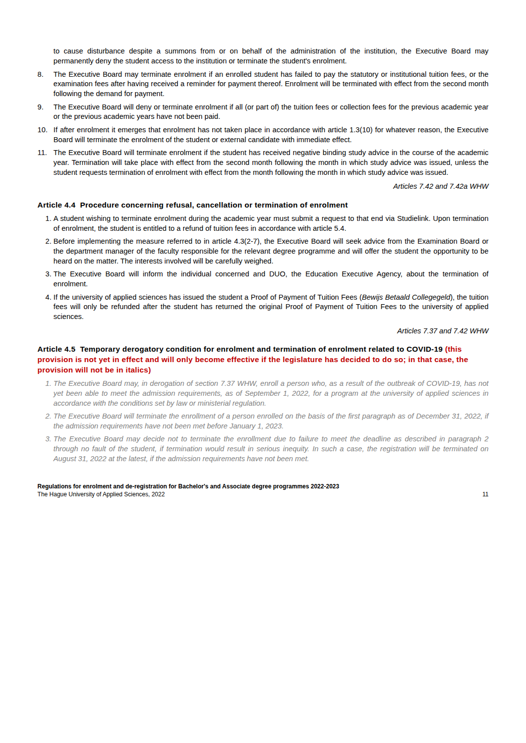to cause disturbance despite a summons from or on behalf of the administration of the institution, the Executive Board may permanently deny the student access to the institution or terminate the student's enrolment.
8. The Executive Board may terminate enrolment if an enrolled student has failed to pay the statutory or institutional tuition fees, or the examination fees after having received a reminder for payment thereof. Enrolment will be terminated with effect from the second month following the demand for payment.
9. The Executive Board will deny or terminate enrolment if all (or part of) the tuition fees or collection fees for the previous academic year or the previous academic years have not been paid.
10. If after enrolment it emerges that enrolment has not taken place in accordance with article 1.3(10) for whatever reason, the Executive Board will terminate the enrolment of the student or external candidate with immediate effect.
11. The Executive Board will terminate enrolment if the student has received negative binding study advice in the course of the academic year. Termination will take place with effect from the second month following the month in which study advice was issued, unless the student requests termination of enrolment with effect from the month following the month in which study advice was issued.
Articles 7.42 and 7.42a WHW
Article 4.4 Procedure concerning refusal, cancellation or termination of enrolment
A student wishing to terminate enrolment during the academic year must submit a request to that end via Studielink. Upon termination of enrolment, the student is entitled to a refund of tuition fees in accordance with article 5.4.
Before implementing the measure referred to in article 4.3(2-7), the Executive Board will seek advice from the Examination Board or the department manager of the faculty responsible for the relevant degree programme and will offer the student the opportunity to be heard on the matter. The interests involved will be carefully weighed.
The Executive Board will inform the individual concerned and DUO, the Education Executive Agency, about the termination of enrolment.
If the university of applied sciences has issued the student a Proof of Payment of Tuition Fees (Bewijs Betaald Collegegeld), the tuition fees will only be refunded after the student has returned the original Proof of Payment of Tuition Fees to the university of applied sciences.
Articles 7.37 and 7.42 WHW
Article 4.5 Temporary derogatory condition for enrolment and termination of enrolment related to COVID-19 (this provision is not yet in effect and will only become effective if the legislature has decided to do so; in that case, the provision will not be in italics)
The Executive Board may, in derogation of section 7.37 WHW, enroll a person who, as a result of the outbreak of COVID-19, has not yet been able to meet the admission requirements, as of September 1, 2022, for a program at the university of applied sciences in accordance with the conditions set by law or ministerial regulation.
The Executive Board will terminate the enrollment of a person enrolled on the basis of the first paragraph as of December 31, 2022, if the admission requirements have not been met before January 1, 2023.
The Executive Board may decide not to terminate the enrollment due to failure to meet the deadline as described in paragraph 2 through no fault of the student, if termination would result in serious inequity. In such a case, the registration will be terminated on August 31, 2022 at the latest, if the admission requirements have not been met.
Regulations for enrolment and de-registration for Bachelor's and Associate degree programmes 2022-2023
The Hague University of Applied Sciences, 202211